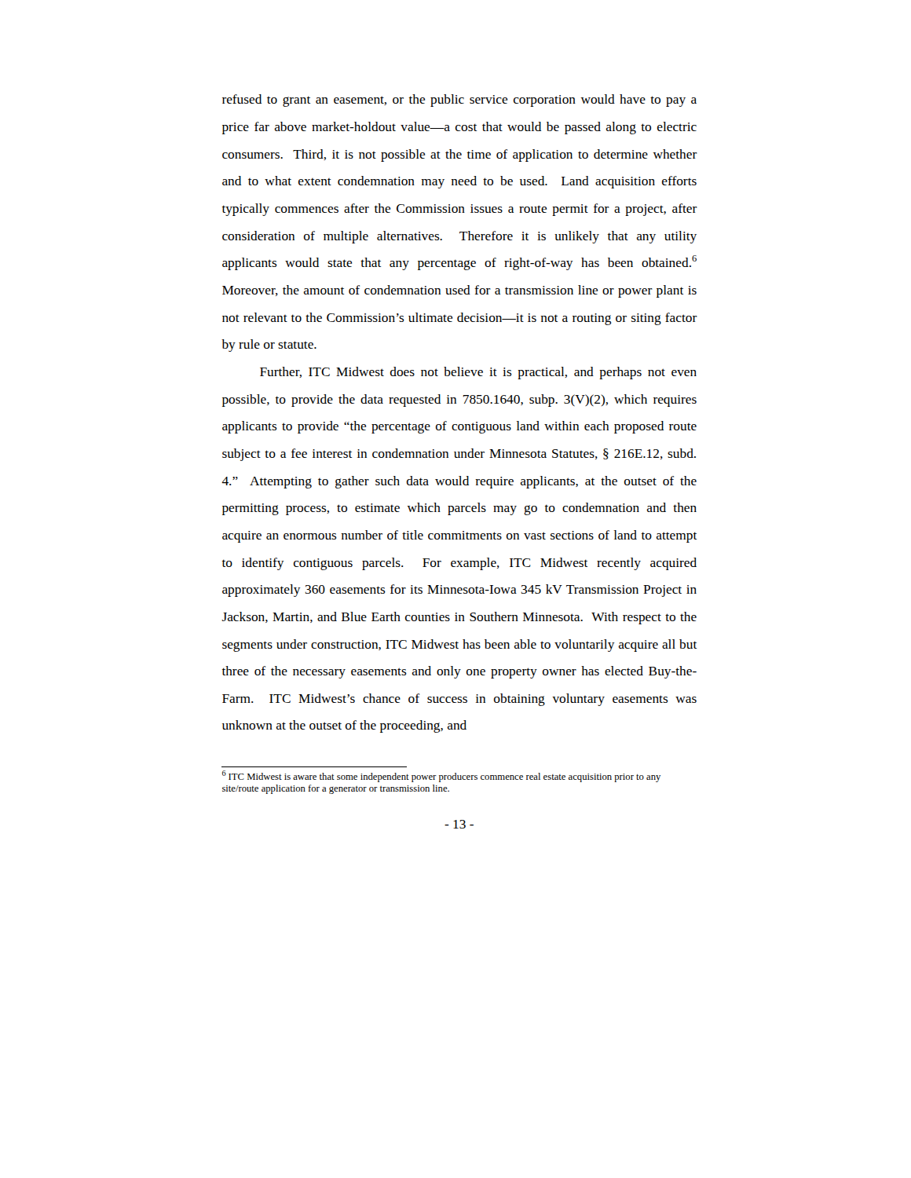refused to grant an easement, or the public service corporation would have to pay a price far above market-holdout value—a cost that would be passed along to electric consumers. Third, it is not possible at the time of application to determine whether and to what extent condemnation may need to be used. Land acquisition efforts typically commences after the Commission issues a route permit for a project, after consideration of multiple alternatives. Therefore it is unlikely that any utility applicants would state that any percentage of right-of-way has been obtained.6 Moreover, the amount of condemnation used for a transmission line or power plant is not relevant to the Commission’s ultimate decision—it is not a routing or siting factor by rule or statute.
Further, ITC Midwest does not believe it is practical, and perhaps not even possible, to provide the data requested in 7850.1640, subp. 3(V)(2), which requires applicants to provide “the percentage of contiguous land within each proposed route subject to a fee interest in condemnation under Minnesota Statutes, § 216E.12, subd. 4.” Attempting to gather such data would require applicants, at the outset of the permitting process, to estimate which parcels may go to condemnation and then acquire an enormous number of title commitments on vast sections of land to attempt to identify contiguous parcels. For example, ITC Midwest recently acquired approximately 360 easements for its Minnesota-Iowa 345 kV Transmission Project in Jackson, Martin, and Blue Earth counties in Southern Minnesota. With respect to the segments under construction, ITC Midwest has been able to voluntarily acquire all but three of the necessary easements and only one property owner has elected Buy-the-Farm. ITC Midwest’s chance of success in obtaining voluntary easements was unknown at the outset of the proceeding, and
6 ITC Midwest is aware that some independent power producers commence real estate acquisition prior to any site/route application for a generator or transmission line.
- 13 -